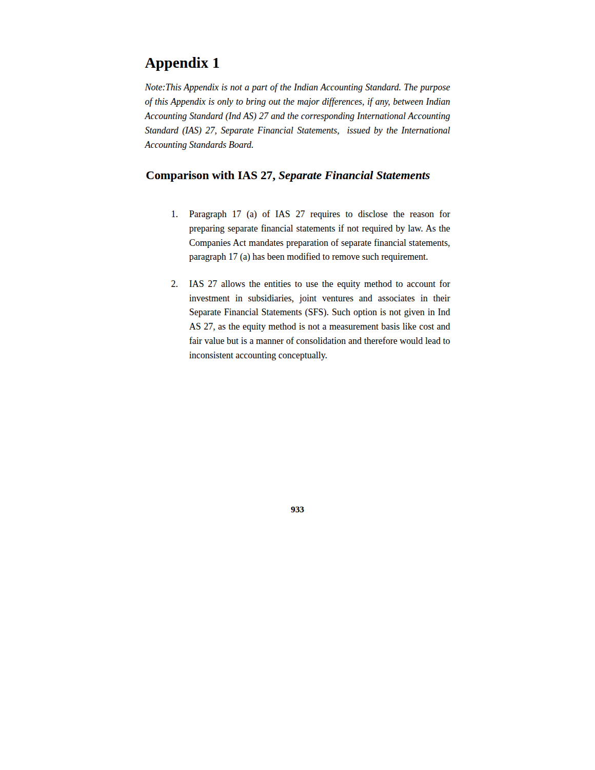Appendix 1
Note:This Appendix is not a part of the Indian Accounting Standard. The purpose of this Appendix is only to bring out the major differences, if any, between Indian Accounting Standard (Ind AS) 27 and the corresponding International Accounting Standard (IAS) 27, Separate Financial Statements, issued by the International Accounting Standards Board.
Comparison with IAS 27, Separate Financial Statements
Paragraph 17 (a) of IAS 27 requires to disclose the reason for preparing separate financial statements if not required by law. As the Companies Act mandates preparation of separate financial statements, paragraph 17 (a) has been modified to remove such requirement.
IAS 27 allows the entities to use the equity method to account for investment in subsidiaries, joint ventures and associates in their Separate Financial Statements (SFS). Such option is not given in Ind AS 27, as the equity method is not a measurement basis like cost and fair value but is a manner of consolidation and therefore would lead to inconsistent accounting conceptually.
933